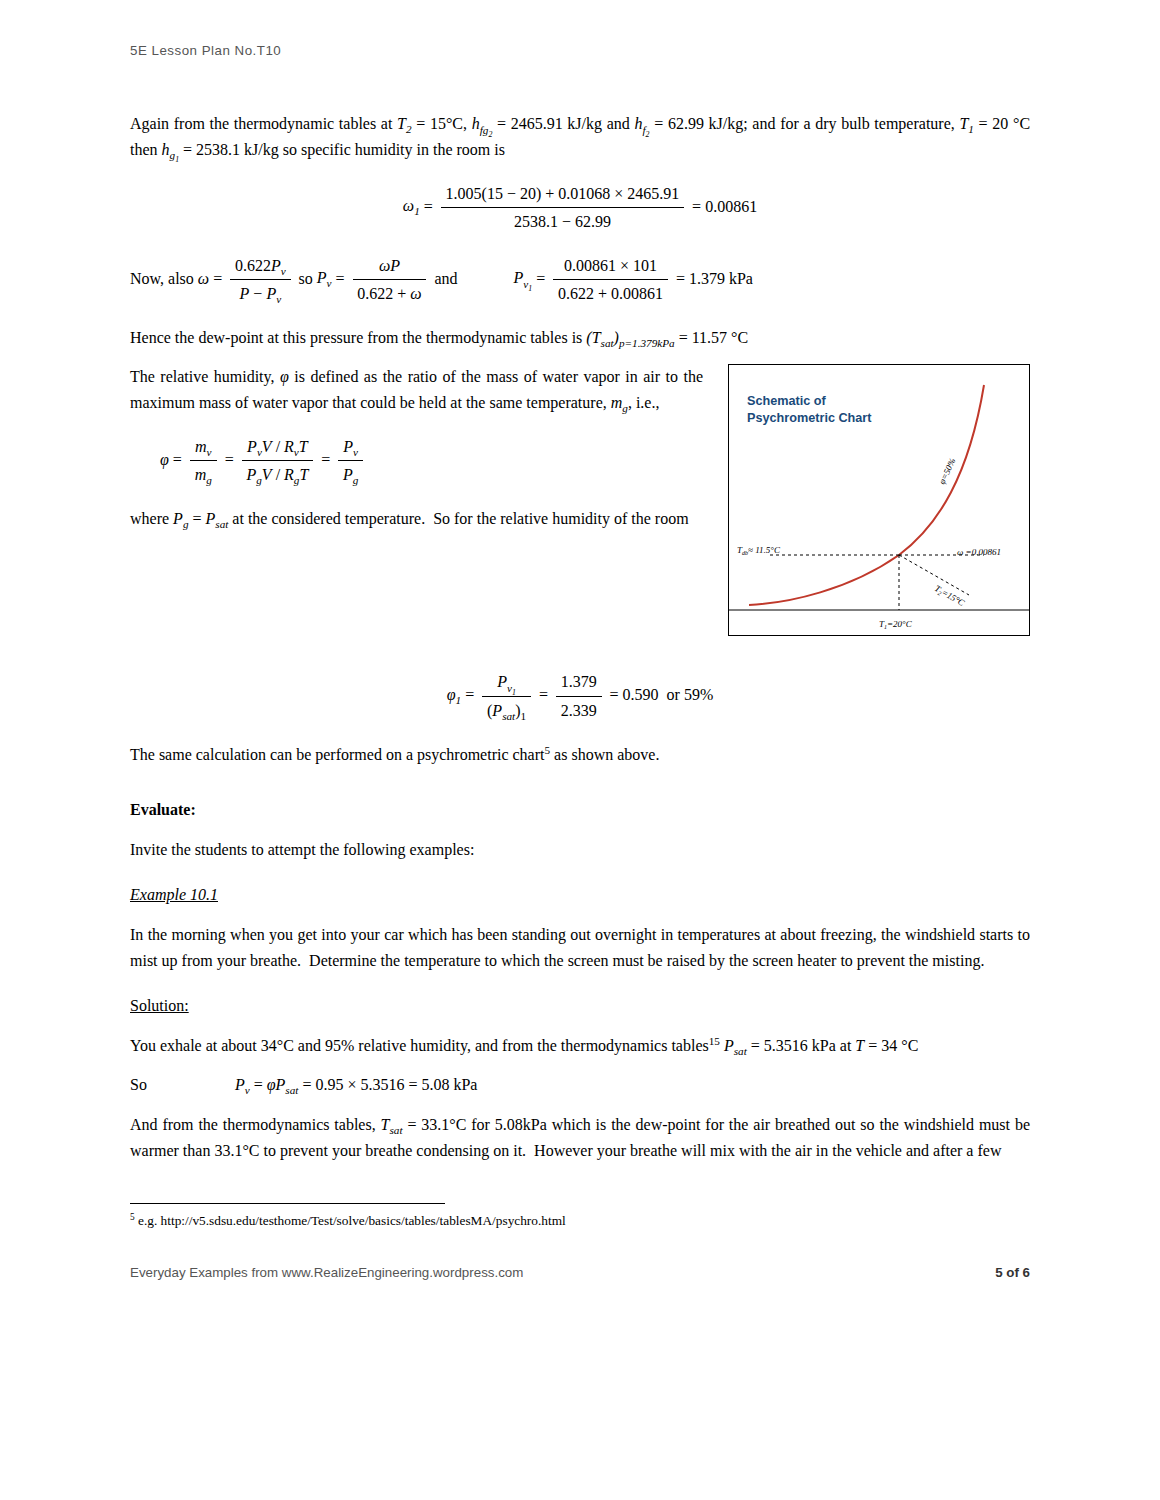5E Lesson Plan No.T10
Again from the thermodynamic tables at T2 = 15°C, hfg2 = 2465.91 kJ/kg and hf2 = 62.99 kJ/kg; and for a dry bulb temperature, T1 = 20 °C then hg1 = 2538.1 kJ/kg so specific humidity in the room is
ω1 = 1.005(15 − 20) + 0.01068 × 2465.91 2538.1 − 62.99 = 0.00861
Now, also ω = 0.622Pv P − Pv so Pv = ωP 0.622 + ω and Pv1 = 0.00861 × 101 0.622 + 0.00861 = 1.379 kPa
Hence the dew-point at this pressure from the thermodynamic tables is (Tsat)p=1.379kPa = 11.57 °C
ω =0.00861 Tdb≈ 11.5°C T1=20°C T2=15°C φ=50%
Schematic of
Psychrometric Chart
The relative humidity, φ is defined as the ratio of the mass of water vapor in air to the maximum mass of water vapor that could be held at the same temperature, mg, i.e.,
φ = mv mg = PvV / RvT PgV / RgT = Pv Pg
where Pg = Psat at the considered temperature. So for the relative humidity of the room
φ1 = Pv1 (Psat)1 = 1.379 2.339 = 0.590 or 59%
The same calculation can be performed on a psychrometric chart5 as shown above.
Evaluate:
Invite the students to attempt the following examples:
Example 10.1
In the morning when you get into your car which has been standing out overnight in temperatures at about freezing, the windshield starts to mist up from your breathe. Determine the temperature to which the screen must be raised by the screen heater to prevent the misting.
Solution:
You exhale at about 34°C and 95% relative humidity, and from the thermodynamics tables15 Psat = 5.3516 kPa at T = 34 °C
So Pv = φPsat = 0.95 × 5.3516 = 5.08 kPa
And from the thermodynamics tables, Tsat = 33.1°C for 5.08kPa which is the dew-point for the air breathed out so the windshield must be warmer than 33.1°C to prevent your breathe condensing on it. However your breathe will mix with the air in the vehicle and after a few
5 e.g. http://v5.sdsu.edu/testhome/Test/solve/basics/tables/tablesMA/psychro.html
Everyday Examples from www.RealizeEngineering.wordpress.com 5 of 6